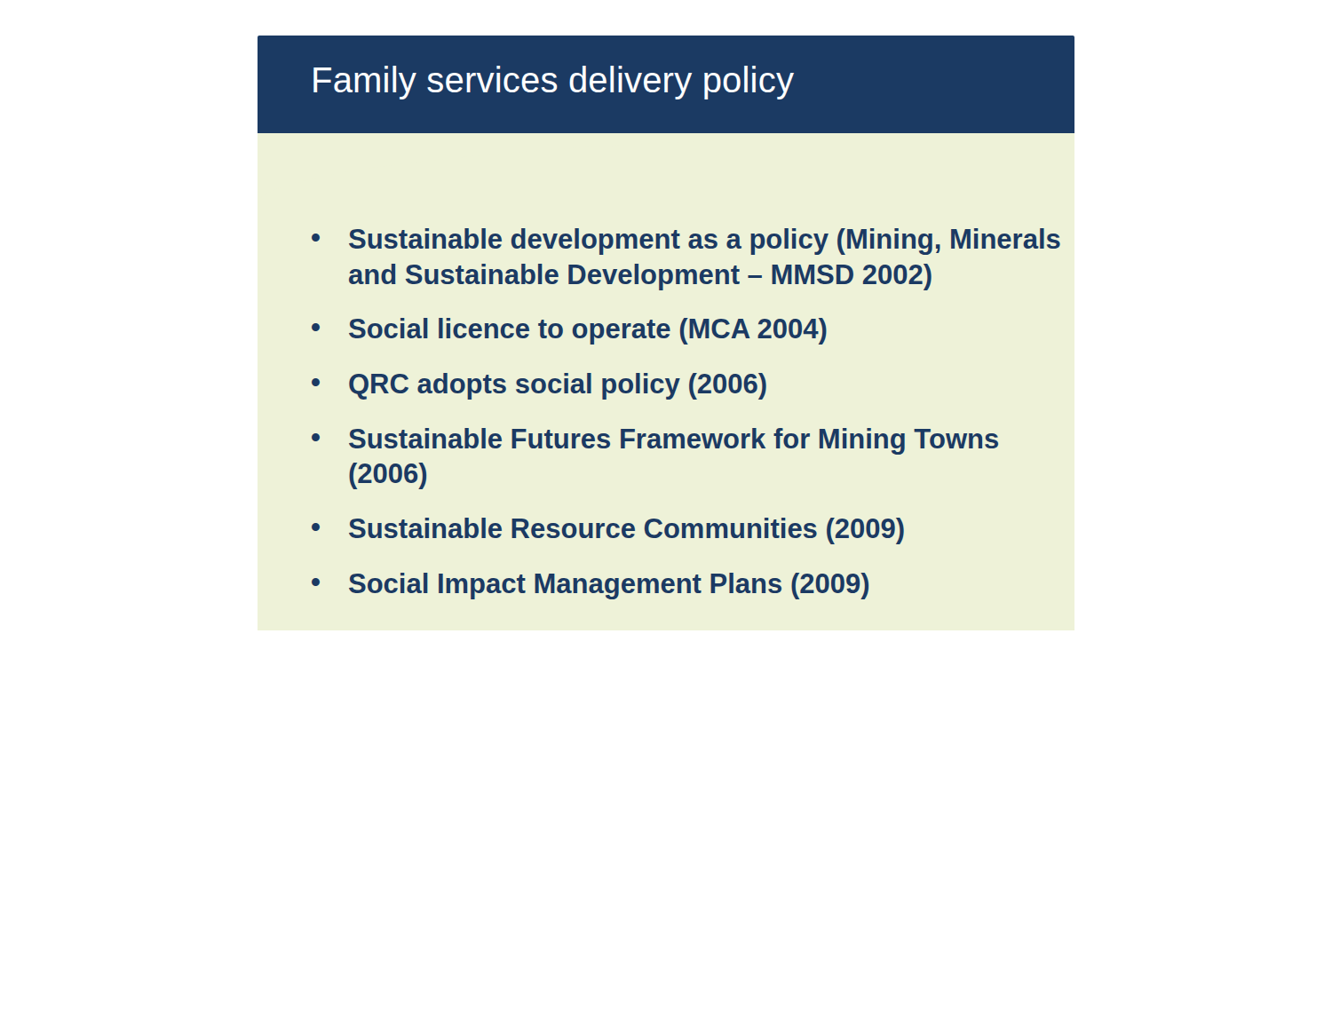Family services delivery policy
Sustainable development as a policy (Mining, Minerals and Sustainable Development – MMSD 2002)
Social licence to operate (MCA 2004)
QRC adopts social policy (2006)
Sustainable Futures Framework for Mining Towns (2006)
Sustainable Resource Communities (2009)
Social Impact Management Plans (2009)